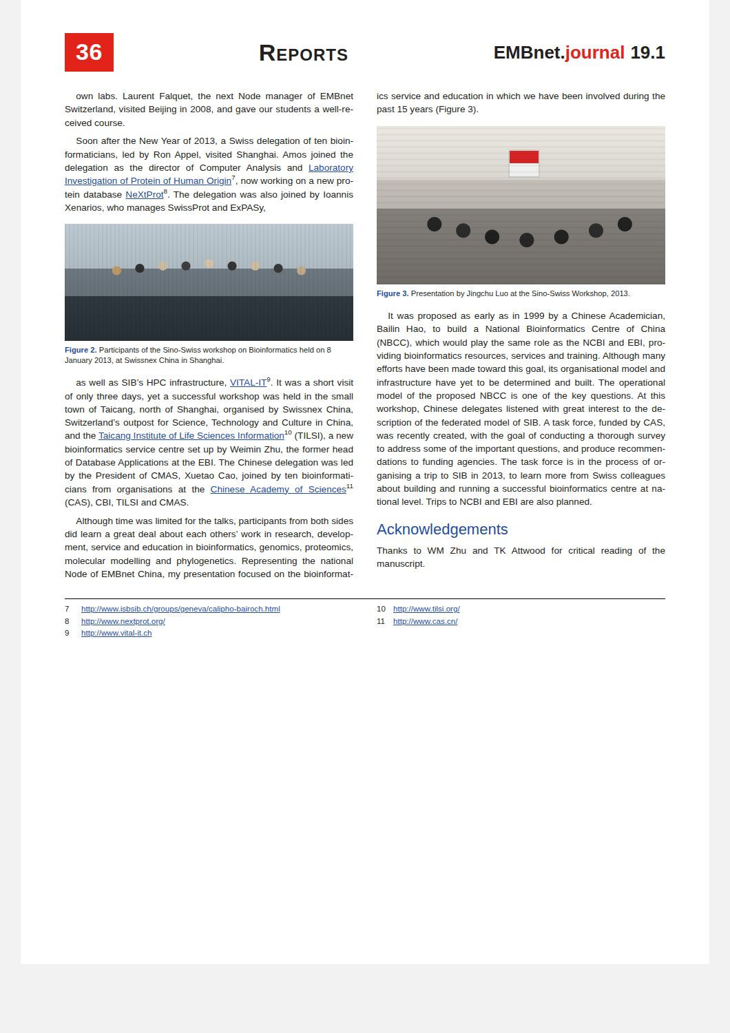36
Reports
EMBnet. journal 19.1
own labs. Laurent Falquet, the next Node manager of EMBnet Switzerland, visited Beijing in 2008, and gave our students a well-received course.
Soon after the New Year of 2013, a Swiss delegation of ten bioinformaticians, led by Ron Appel, visited Shanghai. Amos joined the delegation as the director of Computer Analysis and Laboratory Investigation of Protein of Human Origin7, now working on a new protein database NeXtProt8. The delegation was also joined by Ioannis Xenarios, who manages SwissProt and ExPASy,
Figure 2. Participants of the Sino-Swiss workshop on Bioinformatics held on 8 January 2013, at Swissnex China in Shanghai.
as well as SIB’s HPC infrastructure, VITAL-IT9. It was a short visit of only three days, yet a successful workshop was held in the small town of Taicang, north of Shanghai, organised by Swissnex China, Switzerland’s outpost for Science, Technology and Culture in China, and the Taicang Institute of Life Sciences Information10 (TILSI), a new bioinformatics service centre set up by Weimin Zhu, the former head of Database Applications at the EBI. The Chinese delegation was led by the President of CMAS, Xuetao Cao, joined by ten bioinformaticians from organisations at the Chinese Academy of Sciences11 (CAS), CBI, TILSI and CMAS.
Although time was limited for the talks, participants from both sides did learn a great deal about each others’ work in research, development, service and education in bioinformatics, genomics, proteomics, molecular modelling and phylogenetics. Representing the national Node of EMBnet China, my presentation focused on the bioinformatics service and education in which we have been involved during the past 15 years (Figure 3).
Figure 3. Presentation by Jingchu Luo at the Sino-Swiss Workshop, 2013.
It was proposed as early as in 1999 by a Chinese Academician, Bailin Hao, to build a National Bioinformatics Centre of China (NBCC), which would play the same role as the NCBI and EBI, providing bioinformatics resources, services and training. Although many efforts have been made toward this goal, its organisational model and infrastructure have yet to be determined and built. The operational model of the proposed NBCC is one of the key questions. At this workshop, Chinese delegates listened with great interest to the description of the federated model of SIB. A task force, funded by CAS, was recently created, with the goal of conducting a thorough survey to address some of the important questions, and produce recommendations to funding agencies. The task force is in the process of organising a trip to SIB in 2013, to learn more from Swiss colleagues about building and running a successful bioinformatics centre at national level. Trips to NCBI and EBI are also planned.
Acknowledgements
Thanks to WM Zhu and TK Attwood for critical reading of the manuscript.
7 http://www.isbsib.ch/groups/geneva/calipho-bairoch.html
8 http://www.nextprot.org/
9 http://www.vital-it.ch
10 http://www.tilsi.org/
11 http://www.cas.cn/